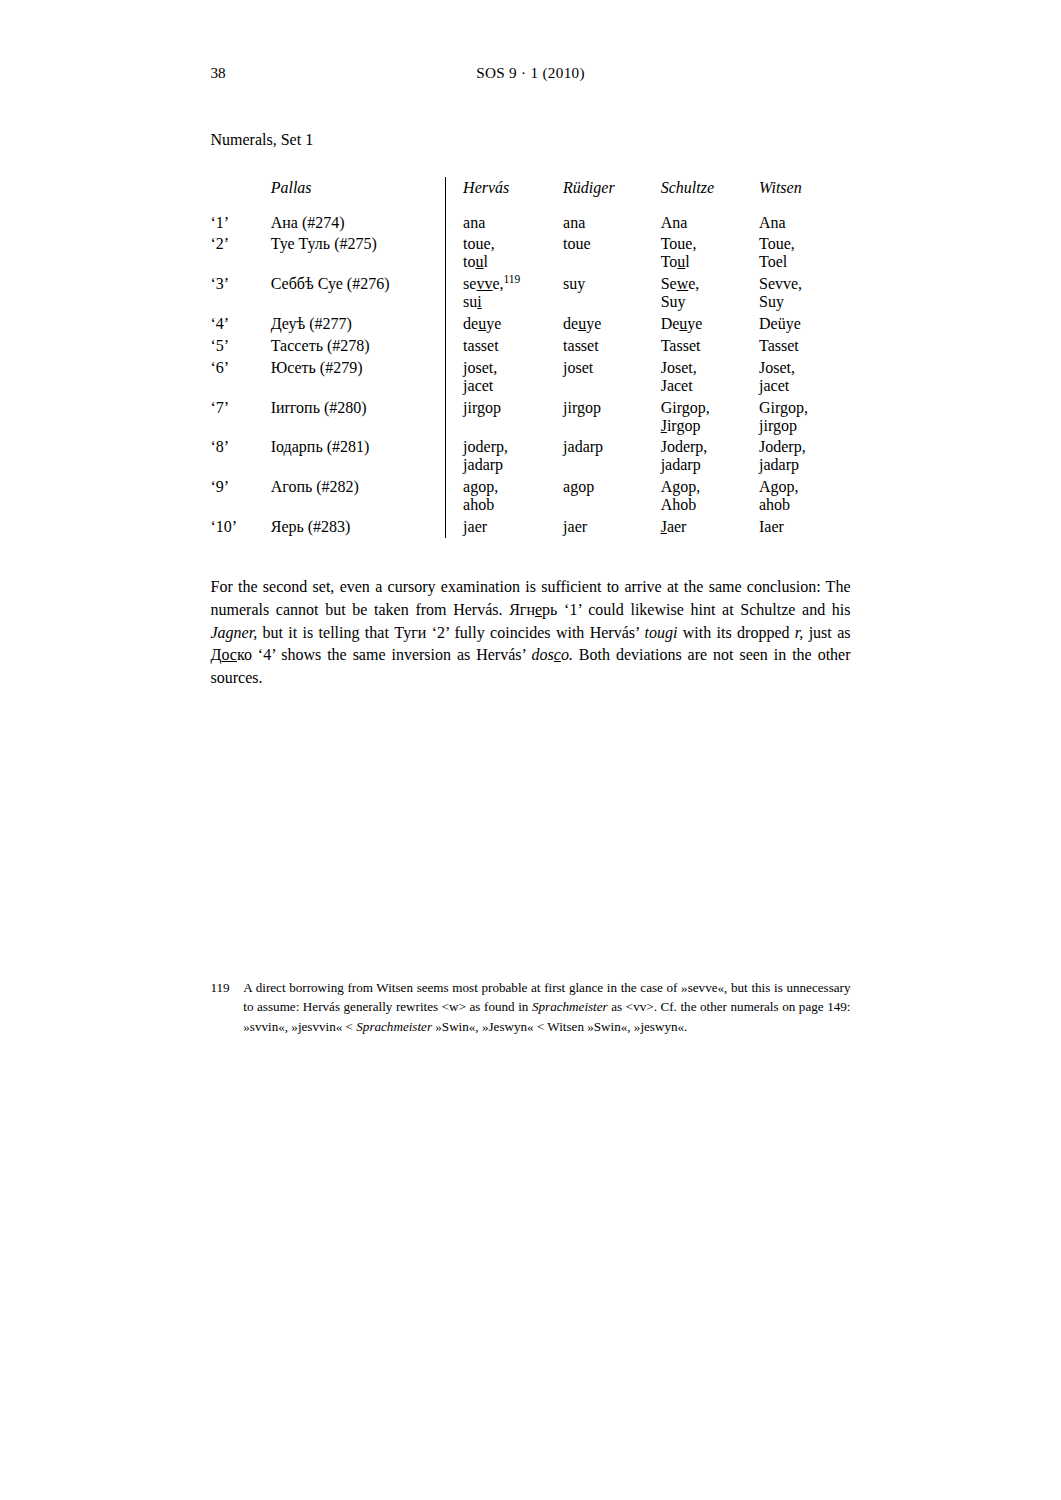38
SOS 9 · 1 (2010)
Numerals, Set 1
| | Pallas | Hervás | Rüdiger | Schultze | Witsen |
| --- | --- | --- | --- | --- | --- |
| ‘1’ | Ана (#274) | ana | ana | Ana | Ana |
| ‘2’ | Туе Туль (#275) | toue, to u l | toue | Toue, To u l | Toue, Toel |
| ‘3’ | Себбѣ Суе (#276) | se vv e, 119 su i | suy | Se w e, Suy | Sevve, Suy |
| ‘4’ | Деуѣ (#277) | de u ye | de u ye | De u ye | Deüye |
| ‘5’ | Тассеть (#278) | tasset | tasset | Tasset | Tasset |
| ‘6’ | Юсеть (#279) | joset, jacet | joset | Joset, Jacet | Joset, jacet |
| ‘7’ | Iиrгопь (#280) | j ir g op | j irgop | Girgop, J irgop | Girgop, jirgop |
| ‘8’ | Iодарпь (#281) | joderp, jadarp | jadarp | Joderp, jadarp | Joderp, jadarp |
| ‘9’ | Агопь (#282) | a g op, ahob | a g op | Agop, Ahob | Agop, ahob |
| ‘10’ | Яерь (#283) | j aer | jaer | J aer | Iaer |
For the second set, even a cursory examination is sufficient to arrive at the same conclusion: The numerals cannot but be taken from Hervás. Ягнерь ‘1’ could likewise hint at Schultze and his Jagner, but it is telling that Туги ‘2’ fully coincides with Hervás’ tougi with its dropped r, just as Доско ‘4’ shows the same inversion as Hervás’ dosco. Both deviations are not seen in the other sources.
119
A direct borrowing from Witsen seems most probable at first glance in the case of »sevve«, but this is unnecessary to assume: Hervás generally rewrites <w> as found in Sprachmeister as <vv>. Cf. the other numerals on page 149: »svvin«, »jesvvin« < Sprachmeister »Swin«, »Jeswyn« < Witsen »Swin«, »jeswyn«.